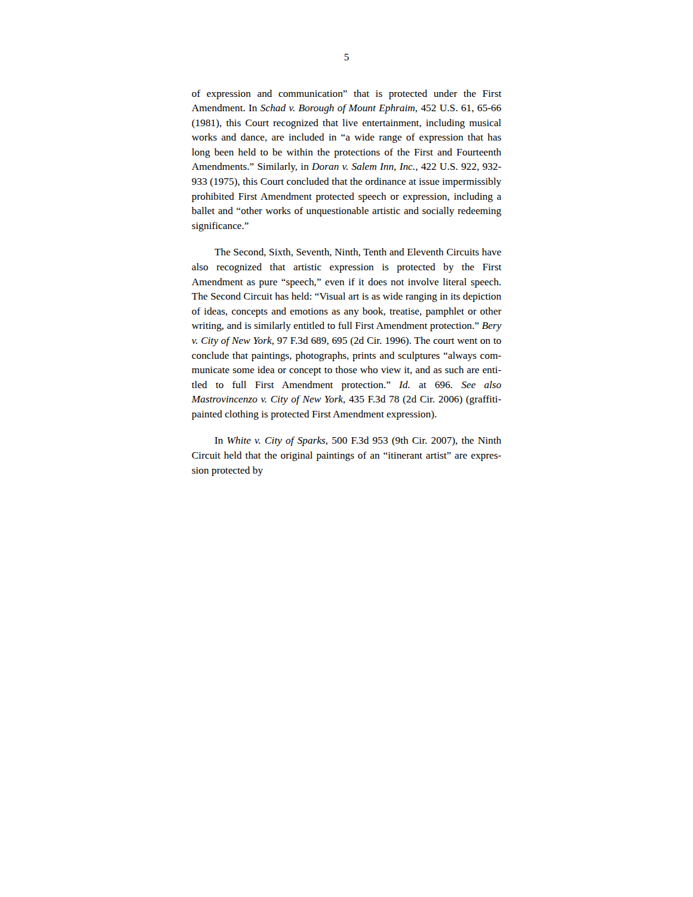5
of expression and communication” that is protected under the First Amendment. In Schad v. Borough of Mount Ephraim, 452 U.S. 61, 65-66 (1981), this Court recognized that live entertainment, including musical works and dance, are included in “a wide range of expression that has long been held to be within the protections of the First and Fourteenth Amendments.” Similarly, in Doran v. Salem Inn, Inc., 422 U.S. 922, 932-933 (1975), this Court concluded that the ordinance at issue impermissibly prohibited First Amendment protected speech or expression, including a ballet and “other works of unquestionable artistic and socially redeeming significance.”
The Second, Sixth, Seventh, Ninth, Tenth and Eleventh Circuits have also recognized that artistic expression is protected by the First Amendment as pure “speech,” even if it does not involve literal speech. The Second Circuit has held: “Visual art is as wide ranging in its depiction of ideas, concepts and emotions as any book, treatise, pamphlet or other writing, and is similarly entitled to full First Amendment protection.” Bery v. City of New York, 97 F.3d 689, 695 (2d Cir. 1996). The court went on to conclude that paintings, photographs, prints and sculptures “always communicate some idea or concept to those who view it, and as such are entitled to full First Amendment protection.” Id. at 696. See also Mastrovincenzo v. City of New York, 435 F.3d 78 (2d Cir. 2006) (graffiti-painted clothing is protected First Amendment expression).
In White v. City of Sparks, 500 F.3d 953 (9th Cir. 2007), the Ninth Circuit held that the original paintings of an “itinerant artist” are expression protected by